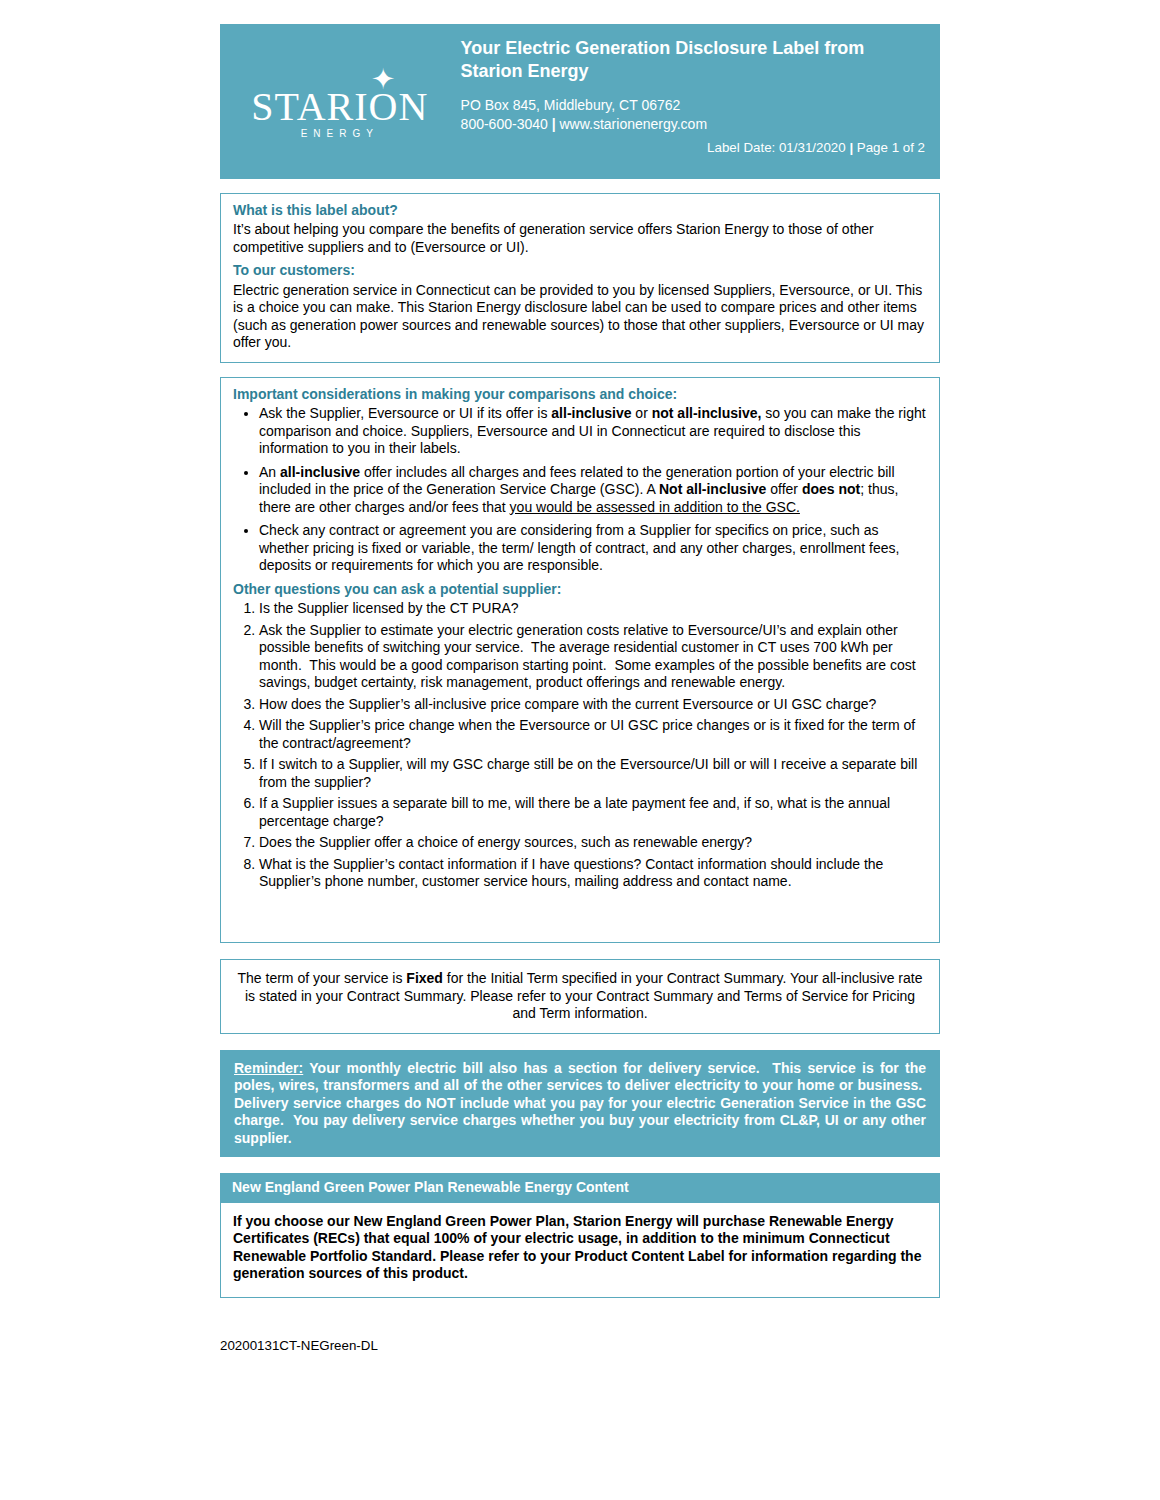✦ STARION ENERGY
Your Electric Generation Disclosure Label from Starion Energy
PO Box 845, Middlebury, CT 06762
800-600-3040 | www.starionenergy.com
Label Date: 01/31/2020 | Page 1 of 2
What is this label about?
It’s about helping you compare the benefits of generation service offers Starion Energy to those of other competitive suppliers and to (Eversource or UI).
To our customers:
Electric generation service in Connecticut can be provided to you by licensed Suppliers, Eversource, or UI. This is a choice you can make. This Starion Energy disclosure label can be used to compare prices and other items (such as generation power sources and renewable sources) to those that other suppliers, Eversource or UI may offer you.
Important considerations in making your comparisons and choice:
Ask the Supplier, Eversource or UI if its offer is all-inclusive or not all-inclusive, so you can make the right comparison and choice. Suppliers, Eversource and UI in Connecticut are required to disclose this information to you in their labels.
An all-inclusive offer includes all charges and fees related to the generation portion of your electric bill included in the price of the Generation Service Charge (GSC). A Not all-inclusive offer does not; thus, there are other charges and/or fees that you would be assessed in addition to the GSC.
Check any contract or agreement you are considering from a Supplier for specifics on price, such as whether pricing is fixed or variable, the term/ length of contract, and any other charges, enrollment fees, deposits or requirements for which you are responsible.
Other questions you can ask a potential supplier:
Is the Supplier licensed by the CT PURA?
Ask the Supplier to estimate your electric generation costs relative to Eversource/UI’s and explain other possible benefits of switching your service. The average residential customer in CT uses 700 kWh per month. This would be a good comparison starting point. Some examples of the possible benefits are cost savings, budget certainty, risk management, product offerings and renewable energy.
How does the Supplier’s all-inclusive price compare with the current Eversource or UI GSC charge?
Will the Supplier’s price change when the Eversource or UI GSC price changes or is it fixed for the term of the contract/agreement?
If I switch to a Supplier, will my GSC charge still be on the Eversource/UI bill or will I receive a separate bill from the supplier?
If a Supplier issues a separate bill to me, will there be a late payment fee and, if so, what is the annual percentage charge?
Does the Supplier offer a choice of energy sources, such as renewable energy?
What is the Supplier’s contact information if I have questions? Contact information should include the Supplier’s phone number, customer service hours, mailing address and contact name.
The term of your service is Fixed for the Initial Term specified in your Contract Summary. Your all-inclusive rate is stated in your Contract Summary. Please refer to your Contract Summary and Terms of Service for Pricing and Term information.
Reminder: Your monthly electric bill also has a section for delivery service. This service is for the poles, wires, transformers and all of the other services to deliver electricity to your home or business. Delivery service charges do NOT include what you pay for your electric Generation Service in the GSC charge. You pay delivery service charges whether you buy your electricity from CL&P, UI or any other supplier.
New England Green Power Plan Renewable Energy Content
If you choose our New England Green Power Plan, Starion Energy will purchase Renewable Energy Certificates (RECs) that equal 100% of your electric usage, in addition to the minimum Connecticut Renewable Portfolio Standard. Please refer to your Product Content Label for information regarding the generation sources of this product.
20200131CT-NEGreen-DL